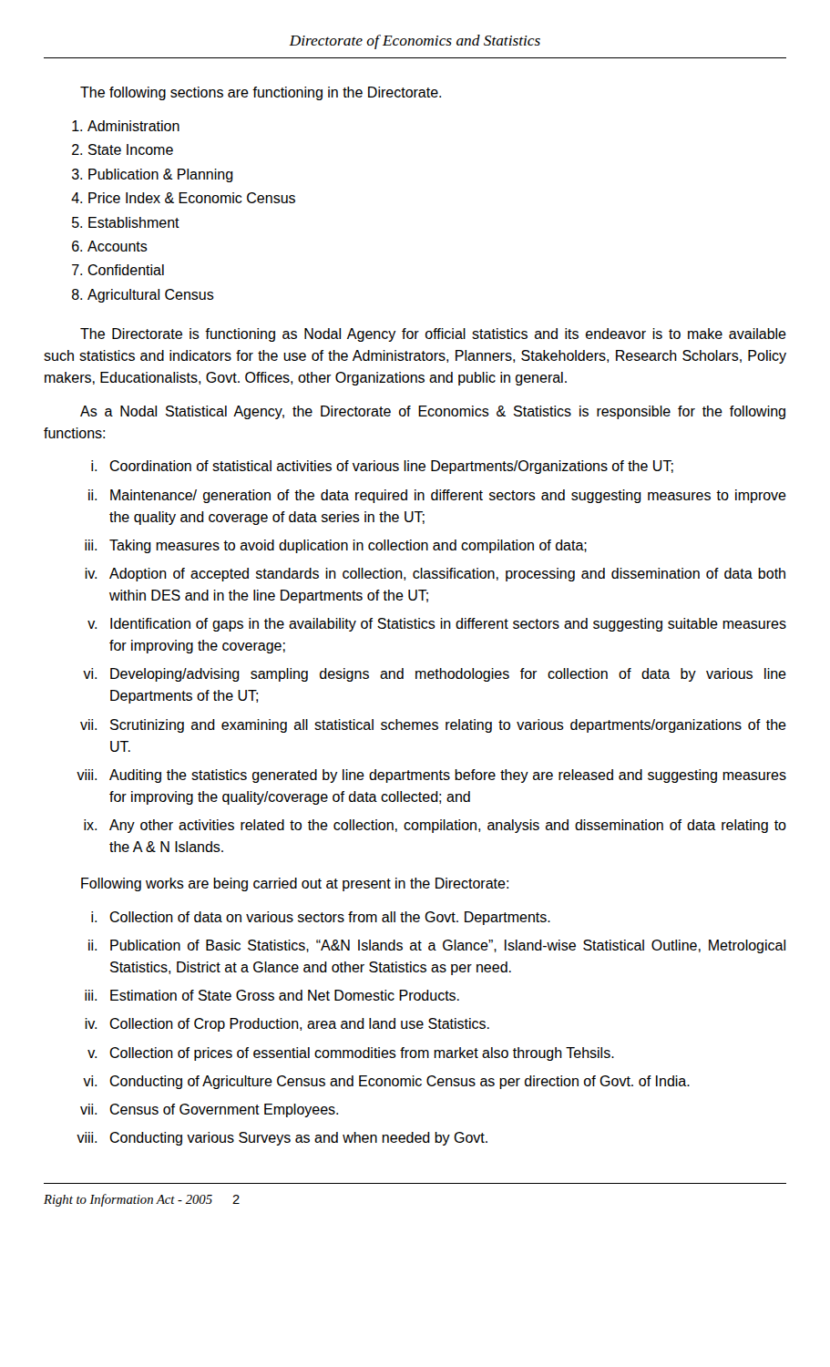Directorate of Economics and Statistics
The following sections are functioning in the Directorate.
Administration
State Income
Publication & Planning
Price Index & Economic Census
Establishment
Accounts
Confidential
Agricultural Census
The Directorate is functioning as Nodal Agency for official statistics and its endeavor is to make available such statistics and indicators for the use of the Administrators, Planners, Stakeholders, Research Scholars, Policy makers, Educationalists, Govt. Offices, other Organizations and public in general.
As a Nodal Statistical Agency, the Directorate of Economics & Statistics is responsible for the following functions:
Coordination of statistical activities of various line Departments/Organizations of the UT;
Maintenance/ generation of the data required in different sectors and suggesting measures to improve the quality and coverage of data series in the UT;
Taking measures to avoid duplication in collection and compilation of data;
Adoption of accepted standards in collection, classification, processing and dissemination of data both within DES and in the line Departments of the UT;
Identification of gaps in the availability of Statistics in different sectors and suggesting suitable measures for improving the coverage;
Developing/advising sampling designs and methodologies for collection of data by various line Departments of the UT;
Scrutinizing and examining all statistical schemes relating to various departments/organizations of the UT.
Auditing the statistics generated by line departments before they are released and suggesting measures for improving the quality/coverage of data collected; and
Any other activities related to the collection, compilation, analysis and dissemination of data relating to the A & N Islands.
Following works are being carried out at present in the Directorate:
Collection of data on various sectors from all the Govt. Departments.
Publication of Basic Statistics, “A&N Islands at a Glance”, Island-wise Statistical Outline, Metrological Statistics, District at a Glance and other Statistics as per need.
Estimation of State Gross and Net Domestic Products.
Collection of Crop Production, area and land use Statistics.
Collection of prices of essential commodities from market also through Tehsils.
Conducting of Agriculture Census and Economic Census as per direction of Govt. of India.
Census of Government Employees.
Conducting various Surveys as and when needed by Govt.
Right to Information Act - 20052